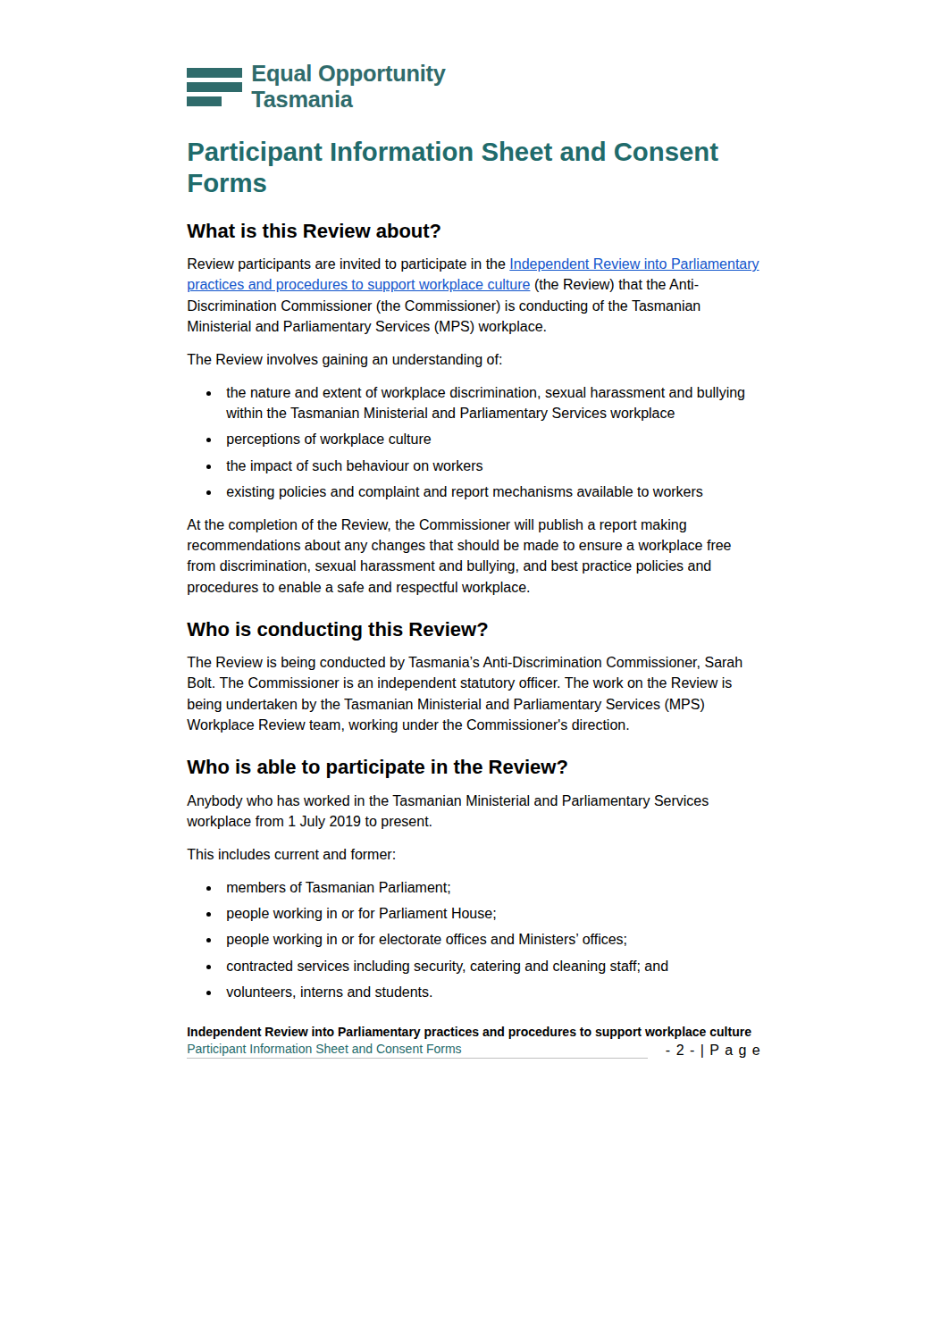Equal Opportunity
Tasmania
Participant Information Sheet and Consent Forms
What is this Review about?
Review participants are invited to participate in the Independent Review into Parliamentary practices and procedures to support workplace culture (the Review) that the Anti-Discrimination Commissioner (the Commissioner) is conducting of the Tasmanian Ministerial and Parliamentary Services (MPS) workplace.
The Review involves gaining an understanding of:
the nature and extent of workplace discrimination, sexual harassment and bullying within the Tasmanian Ministerial and Parliamentary Services workplace
perceptions of workplace culture
the impact of such behaviour on workers
existing policies and complaint and report mechanisms available to workers
At the completion of the Review, the Commissioner will publish a report making recommendations about any changes that should be made to ensure a workplace free from discrimination, sexual harassment and bullying, and best practice policies and procedures to enable a safe and respectful workplace.
Who is conducting this Review?
The Review is being conducted by Tasmania’s Anti-Discrimination Commissioner, Sarah Bolt. The Commissioner is an independent statutory officer. The work on the Review is being undertaken by the Tasmanian Ministerial and Parliamentary Services (MPS) Workplace Review team, working under the Commissioner's direction.
Who is able to participate in the Review?
Anybody who has worked in the Tasmanian Ministerial and Parliamentary Services workplace from 1 July 2019 to present.
This includes current and former:
members of Tasmanian Parliament;
people working in or for Parliament House;
people working in or for electorate offices and Ministers’ offices;
contracted services including security, catering and cleaning staff; and
volunteers, interns and students.
Independent Review into Parliamentary practices and procedures to support workplace culture
Participant Information Sheet and Consent Forms
- 2 - | P a g e